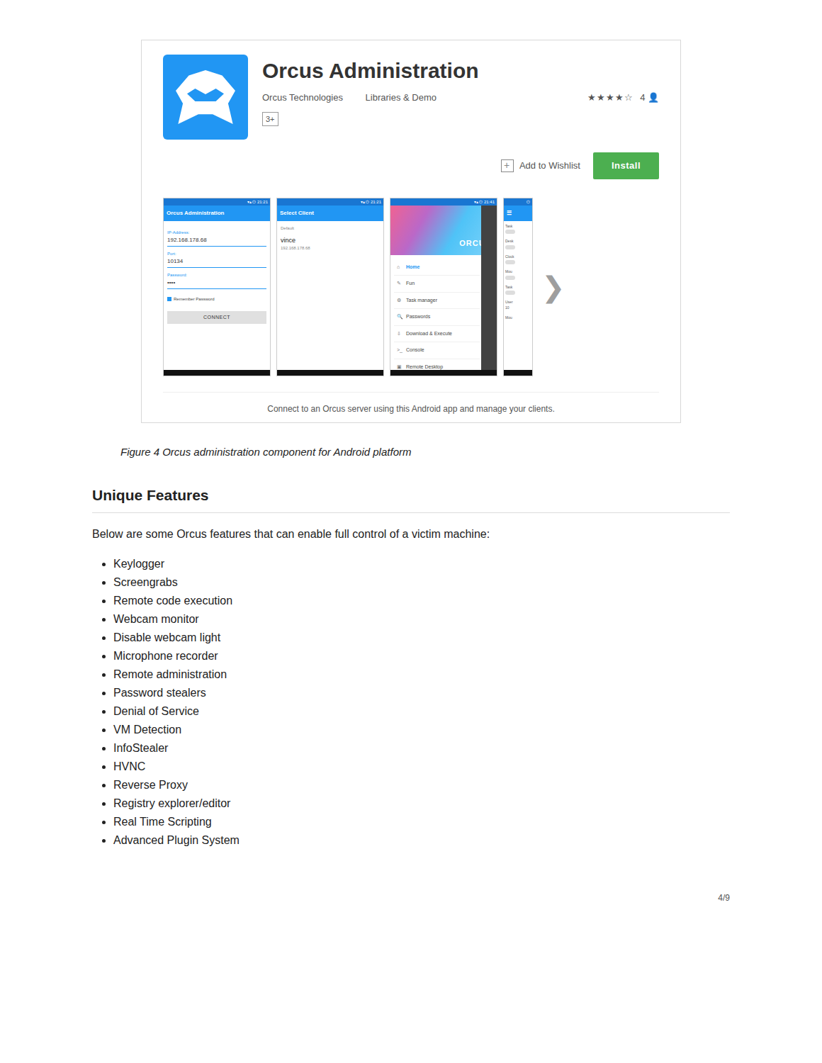Orcus Administration
Orcus Technologies Libraries & Demo
★★★★☆ 4 👤
3+
Add to Wishlist
Install
▾▴ ⏻ 21:21
Orcus Administration
IP-Address:
192.168.178.68
Port:
10134
Password:
••••
Remember Password
CONNECT
▾▴ ⏻ 21:21
Select Client
Default
vince
192.168.178.68
▾▴ ⏻ 21:41
ORCUS
⌂Home
✎Fun
⚙Task manager
🔍Passwords
⇩Download & Execute
>_Console
▣Remote Desktop
⏻
☰
Task
Desk
Clock
Mou
Task
User
10
Mou
❯
Connect to an Orcus server using this Android app and manage your clients.
Figure 4 Orcus administration component for Android platform
Unique Features
Below are some Orcus features that can enable full control of a victim machine:
Keylogger
Screengrabs
Remote code execution
Webcam monitor
Disable webcam light
Microphone recorder
Remote administration
Password stealers
Denial of Service
VM Detection
InfoStealer
HVNC
Reverse Proxy
Registry explorer/editor
Real Time Scripting
Advanced Plugin System
4/9